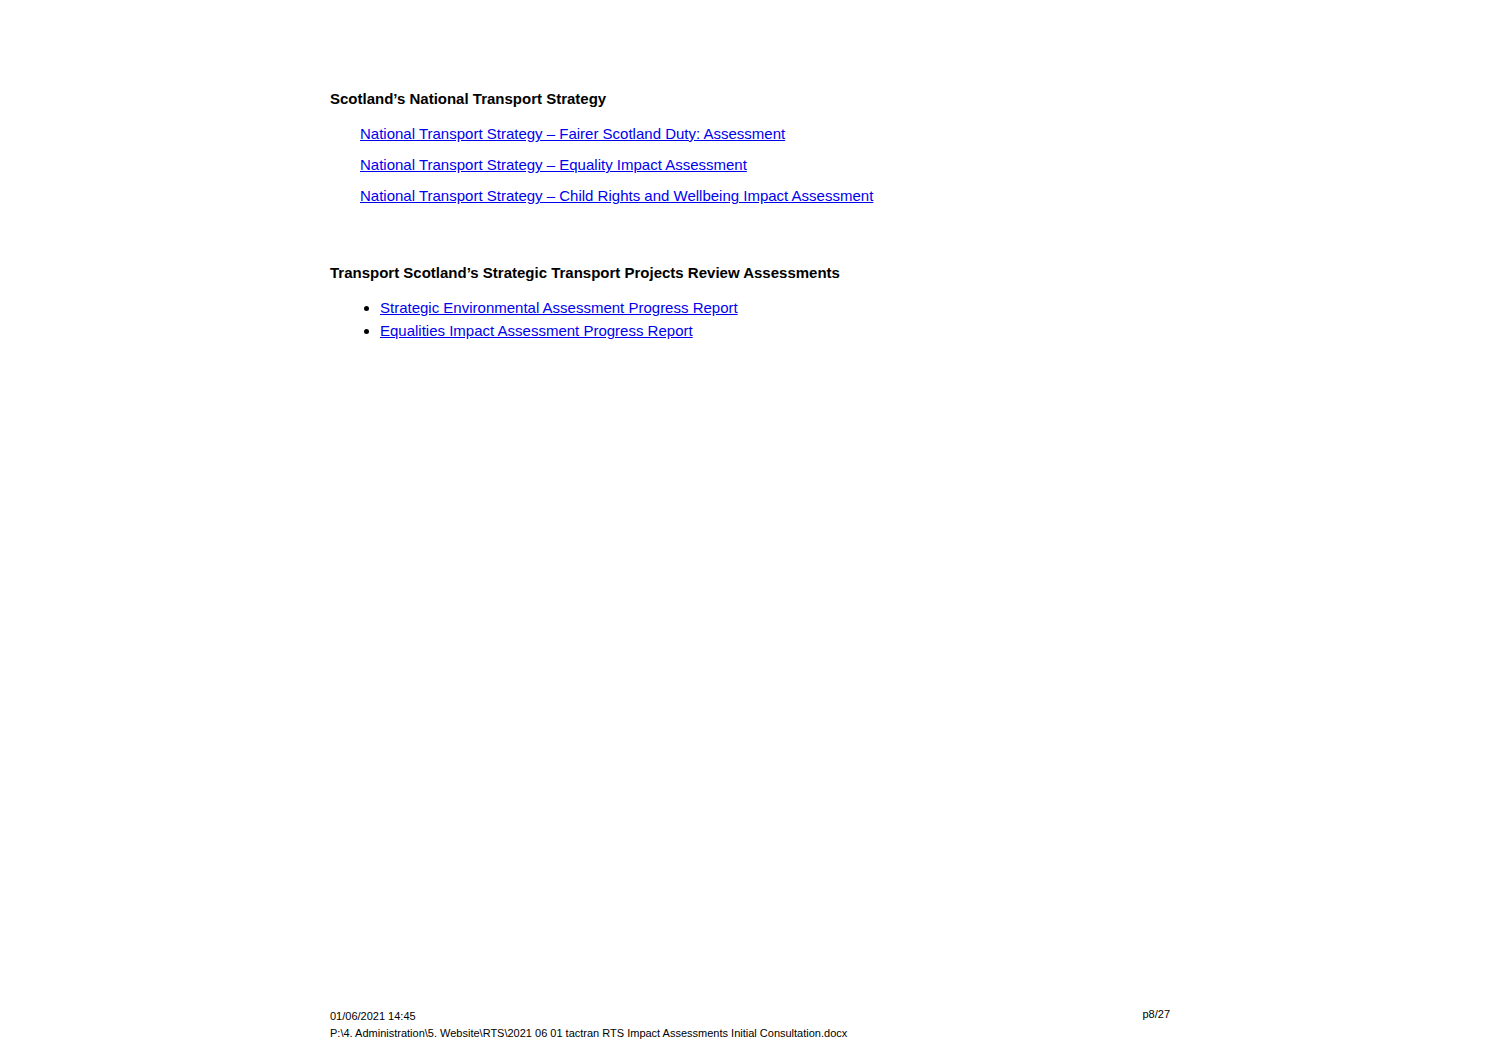Scotland’s National Transport Strategy
National Transport Strategy – Fairer Scotland Duty: Assessment
National Transport Strategy – Equality Impact Assessment
National Transport Strategy – Child Rights and Wellbeing Impact Assessment
Transport Scotland’s Strategic Transport Projects Review Assessments
Strategic Environmental Assessment Progress Report
Equalities Impact Assessment Progress Report
01/06/2021 14:45
P:\4. Administration\5. Website\RTS\2021 06 01 tactran RTS Impact Assessments Initial Consultation.docx
p8/27